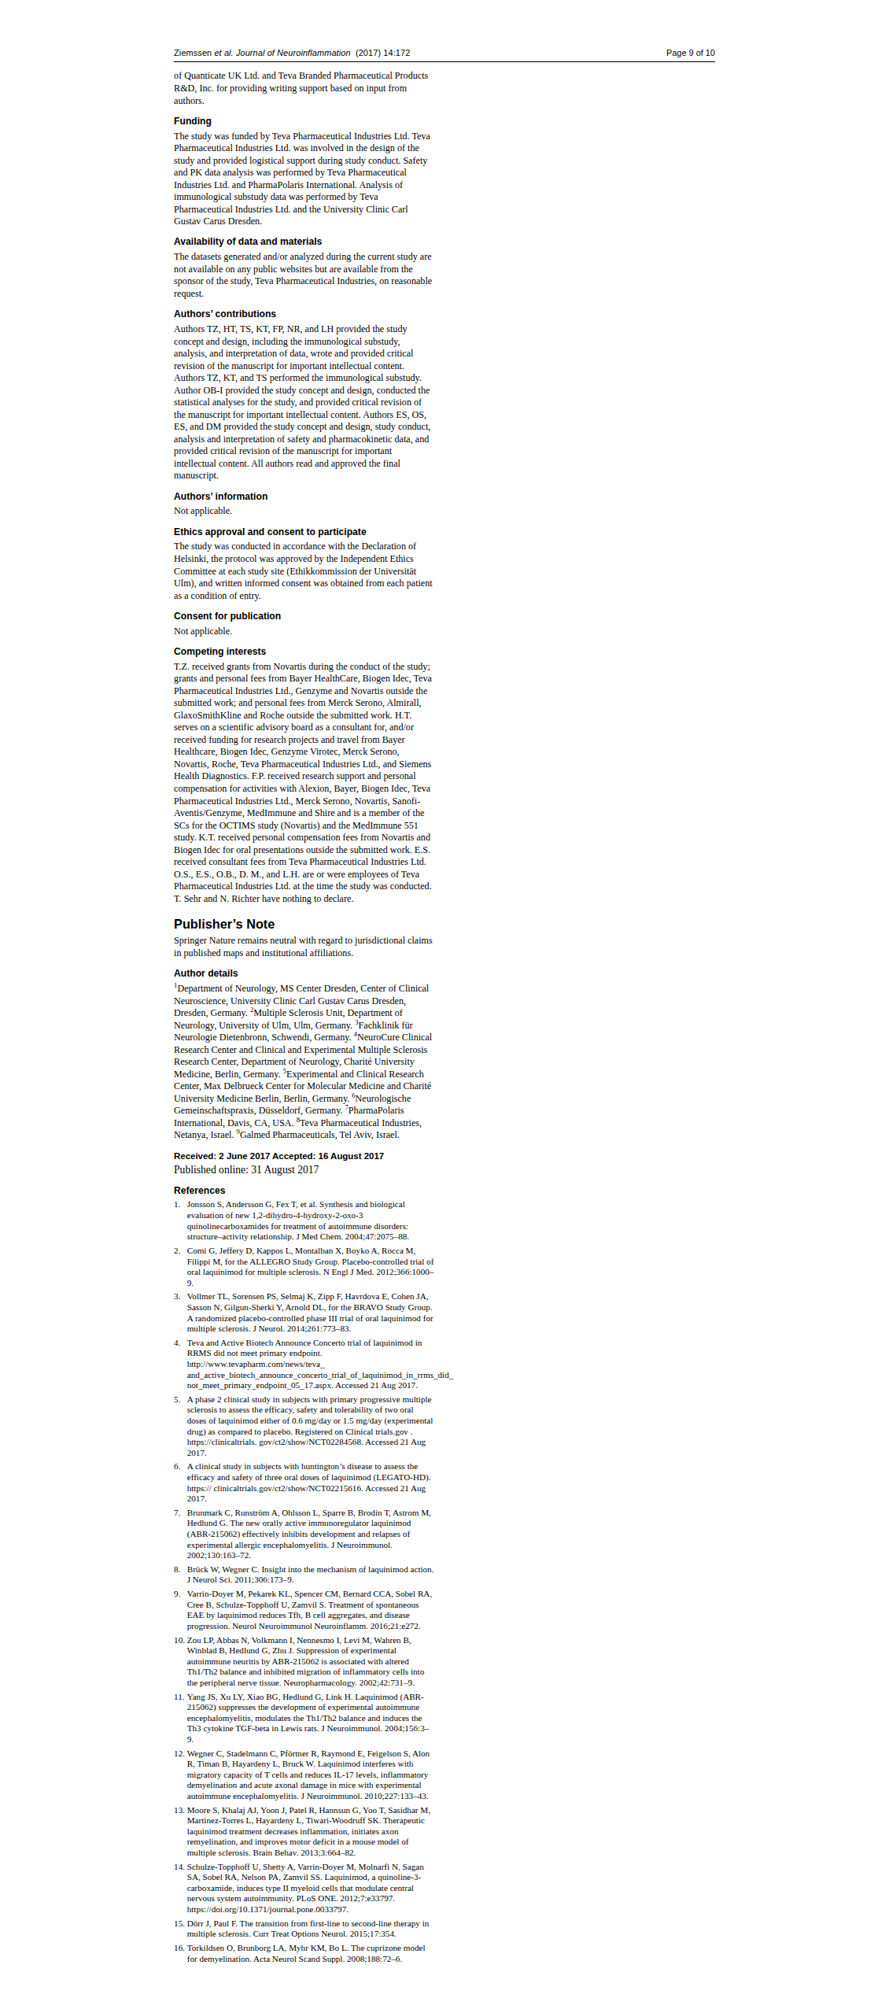Ziemssen et al. Journal of Neuroinflammation (2017) 14:172
Page 9 of 10
of Quanticate UK Ltd. and Teva Branded Pharmaceutical Products R&D, Inc. for providing writing support based on input from authors.
Funding
The study was funded by Teva Pharmaceutical Industries Ltd. Teva Pharmaceutical Industries Ltd. was involved in the design of the study and provided logistical support during study conduct. Safety and PK data analysis was performed by Teva Pharmaceutical Industries Ltd. and PharmaPolaris International. Analysis of immunological substudy data was performed by Teva Pharmaceutical Industries Ltd. and the University Clinic Carl Gustav Carus Dresden.
Availability of data and materials
The datasets generated and/or analyzed during the current study are not available on any public websites but are available from the sponsor of the study, Teva Pharmaceutical Industries, on reasonable request.
Authors’ contributions
Authors TZ, HT, TS, KT, FP, NR, and LH provided the study concept and design, including the immunological substudy, analysis, and interpretation of data, wrote and provided critical revision of the manuscript for important intellectual content. Authors TZ, KT, and TS performed the immunological substudy. Author OB-I provided the study concept and design, conducted the statistical analyses for the study, and provided critical revision of the manuscript for important intellectual content. Authors ES, OS, ES, and DM provided the study concept and design, study conduct, analysis and interpretation of safety and pharmacokinetic data, and provided critical revision of the manuscript for important intellectual content. All authors read and approved the final manuscript.
Authors’ information
Not applicable.
Ethics approval and consent to participate
The study was conducted in accordance with the Declaration of Helsinki, the protocol was approved by the Independent Ethics Committee at each study site (Ethikkommission der Universität Ulm), and written informed consent was obtained from each patient as a condition of entry.
Consent for publication
Not applicable.
Competing interests
T.Z. received grants from Novartis during the conduct of the study; grants and personal fees from Bayer HealthCare, Biogen Idec, Teva Pharmaceutical Industries Ltd., Genzyme and Novartis outside the submitted work; and personal fees from Merck Serono, Almirall, GlaxoSmithKline and Roche outside the submitted work. H.T. serves on a scientific advisory board as a consultant for, and/or received funding for research projects and travel from Bayer Healthcare, Biogen Idec, Genzyme Virotec, Merck Serono, Novartis, Roche, Teva Pharmaceutical Industries Ltd., and Siemens Health Diagnostics. F.P. received research support and personal compensation for activities with Alexion, Bayer, Biogen Idec, Teva Pharmaceutical Industries Ltd., Merck Serono, Novartis, Sanofi-Aventis/Genzyme, MedImmune and Shire and is a member of the SCs for the OCTIMS study (Novartis) and the MedImmune 551 study. K.T. received personal compensation fees from Novartis and Biogen Idec for oral presentations outside the submitted work. E.S. received consultant fees from Teva Pharmaceutical Industries Ltd. O.S., E.S., O.B., D. M., and L.H. are or were employees of Teva Pharmaceutical Industries Ltd. at the time the study was conducted. T. Sehr and N. Richter have nothing to declare.
Publisher’s Note
Springer Nature remains neutral with regard to jurisdictional claims in published maps and institutional affiliations.
Author details
1 Department of Neurology, MS Center Dresden, Center of Clinical Neuroscience, University Clinic Carl Gustav Carus Dresden, Dresden, Germany. 2 Multiple Sclerosis Unit, Department of Neurology, University of Ulm, Ulm, Germany. 3 Fachklinik für Neurologie Dietenbronn, Schwendi, Germany. 4 NeuroCure Clinical Research Center and Clinical and Experimental Multiple Sclerosis Research Center, Department of Neurology, Charité University Medicine, Berlin, Germany. 5 Experimental and Clinical Research Center, Max Delbrueck Center for Molecular Medicine and Charité University Medicine Berlin, Berlin, Germany. 6 Neurologische Gemeinschaftspraxis, Düsseldorf, Germany. 7 PharmaPolaris International, Davis, CA, USA. 8 Teva Pharmaceutical Industries, Netanya, Israel. 9 Galmed Pharmaceuticals, Tel Aviv, Israel.
Received: 2 June 2017 Accepted: 16 August 2017
Published online: 31 August 2017
References
Jonsson S, Andersson G, Fex T, et al. Synthesis and biological evaluation of new 1,2-dihydro-4-hydroxy-2-oxo-3 quinolinecarboxamides for treatment of autoimmune disorders: structure–activity relationship. J Med Chem. 2004;47:2075–88.
Comi G, Jeffery D, Kappos L, Montalban X, Boyko A, Rocca M, Filippi M, for the ALLEGRO Study Group. Placebo-controlled trial of oral laquinimod for multiple sclerosis. N Engl J Med. 2012;366:1000–9.
Vollmer TL, Sorensen PS, Selmaj K, Zipp F, Havrdova E, Cohen JA, Sasson N, Gilgun-Sherki Y, Arnold DL, for the BRAVO Study Group. A randomized placebo-controlled phase III trial of oral laquinimod for multiple sclerosis. J Neurol. 2014;261:773–83.
Teva and Active Biotech Announce Concerto trial of laquinimod in RRMS did not meet primary endpoint. http://www.tevapharm.com/news/teva_ and_active_biotech_announce_concerto_trial_of_laquinimod_in_rrms_did_ not_meet_primary_endpoint_05_17.aspx. Accessed 21 Aug 2017.
A phase 2 clinical study in subjects with primary progressive multiple sclerosis to assess the efficacy, safety and tolerability of two oral doses of laquinimod either of 0.6 mg/day or 1.5 mg/day (experimental drug) as compared to placebo. Registered on Clinical trials.gov . https://clinicaltrials. gov/ct2/show/NCT02284568. Accessed 21 Aug 2017.
A clinical study in subjects with huntington’s disease to assess the efficacy and safety of three oral doses of laquinimod (LEGATO-HD). https:// clinicaltrials.gov/ct2/show/NCT02215616. Accessed 21 Aug 2017.
Brunmark C, Runström A, Ohlsson L, Sparre B, Brodin T, Astrom M, Hedlund G. The new orally active immunoregulator laquinimod (ABR-215062) effectively inhibits development and relapses of experimental allergic encephalomyelitis. J Neuroimmunol. 2002;130:163–72.
Brück W, Wegner C. Insight into the mechanism of laquinimod action. J Neurol Sci. 2011;306:173–9.
Varrin-Doyer M, Pekarek KL, Spencer CM, Bernard CCA, Sobel RA, Cree B, Schulze-Topphoff U, Zamvil S. Treatment of spontaneous EAE by laquinimod reduces Tfh, B cell aggregates, and disease progression. Neurol Neuroimmunol Neuroinflamm. 2016;21:e272.
Zou LP, Abbas N, Volkmann I, Nennesmo I, Levi M, Wahren B, Winblad B, Hedlund G, Zhu J. Suppression of experimental autoimmune neuritis by ABR-215062 is associated with altered Th1/Th2 balance and inhibited migration of inflammatory cells into the peripheral nerve tissue. Neuropharmacology. 2002;42:731–9.
Yang JS, Xu LY, Xiao BG, Hedlund G, Link H. Laquinimod (ABR-215062) suppresses the development of experimental autoimmune encephalomyelitis, modulates the Th1/Th2 balance and induces the Th3 cytokine TGF-beta in Lewis rats. J Neuroimmunol. 2004;156:3–9.
Wegner C, Stadelmann C, Pförtner R, Raymond E, Feigelson S, Alon R, Timan B, Hayardeny L, Bruck W. Laquinimod interferes with migratory capacity of T cells and reduces IL-17 levels, inflammatory demyelination and acute axonal damage in mice with experimental autoimmune encephalomyelitis. J Neuroimmunol. 2010;227:133–43.
Moore S, Khalaj AJ, Yoon J, Patel R, Hannsun G, Yoo T, Sasidhar M, Martinez-Torres L, Hayardeny L, Tiwari-Woodruff SK. Therapeutic laquinimod treatment decreases inflammation, initiates axon remyelination, and improves motor deficit in a mouse model of multiple sclerosis. Brain Behav. 2013;3:664–82.
Schulze-Topphoff U, Shetty A, Varrin-Doyer M, Molnarfi N, Sagan SA, Sobel RA, Nelson PA, Zamvil SS. Laquinimod, a quinoline-3-carboxamide, induces type II myeloid cells that modulate central nervous system autoimmunity. PLoS ONE. 2012;7:e33797. https://doi.org/10.1371/journal.pone.0033797.
Dörr J, Paul F. The transition from first-line to second-line therapy in multiple sclerosis. Curr Treat Options Neurol. 2015;17:354.
Torkildsen O, Brunborg LA, Myhr KM, Bo L. The cuprizone model for demyelination. Acta Neurol Scand Suppl. 2008;188:72–6.